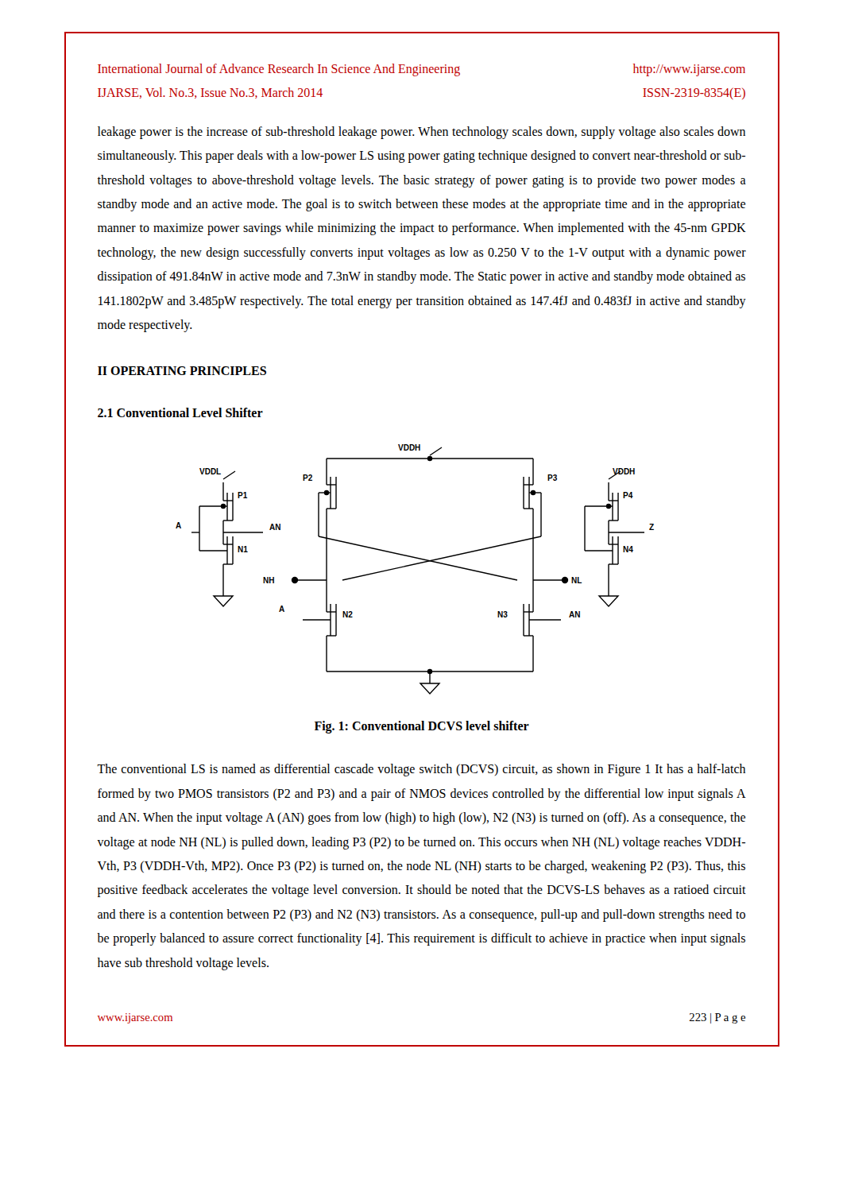International Journal of Advance Research In Science And Engineering http://www.ijarse.com
IJARSE, Vol. No.3, Issue No.3, March 2014 ISSN-2319-8354(E)
leakage power is the increase of sub-threshold leakage power. When technology scales down, supply voltage also scales down simultaneously. This paper deals with a low-power LS using power gating technique designed to convert near-threshold or sub-threshold voltages to above-threshold voltage levels. The basic strategy of power gating is to provide two power modes a standby mode and an active mode. The goal is to switch between these modes at the appropriate time and in the appropriate manner to maximize power savings while minimizing the impact to performance. When implemented with the 45-nm GPDK technology, the new design successfully converts input voltages as low as 0.250 V to the 1-V output with a dynamic power dissipation of 491.84nW in active mode and 7.3nW in standby mode. The Static power in active and standby mode obtained as 141.1802pW and 3.485pW respectively. The total energy per transition obtained as 147.4fJ and 0.483fJ in active and standby mode respectively.
II OPERATING PRINCIPLES
2.1 Conventional Level Shifter
VDDH P2 P3 NH NL A N2 AN N3 VDDL P1 A AN N1 VDDH P4 Z N4
Fig. 1: Conventional DCVS level shifter
The conventional LS is named as differential cascade voltage switch (DCVS) circuit, as shown in Figure 1 It has a half-latch formed by two PMOS transistors (P2 and P3) and a pair of NMOS devices controlled by the differential low input signals A and AN. When the input voltage A (AN) goes from low (high) to high (low), N2 (N3) is turned on (off). As a consequence, the voltage at node NH (NL) is pulled down, leading P3 (P2) to be turned on. This occurs when NH (NL) voltage reaches VDDH-Vth, P3 (VDDH-Vth, MP2). Once P3 (P2) is turned on, the node NL (NH) starts to be charged, weakening P2 (P3). Thus, this positive feedback accelerates the voltage level conversion. It should be noted that the DCVS-LS behaves as a ratioed circuit and there is a contention between P2 (P3) and N2 (N3) transistors. As a consequence, pull-up and pull-down strengths need to be properly balanced to assure correct functionality [4]. This requirement is difficult to achieve in practice when input signals have sub threshold voltage levels.
www.ijarse.com 223 | P a g e